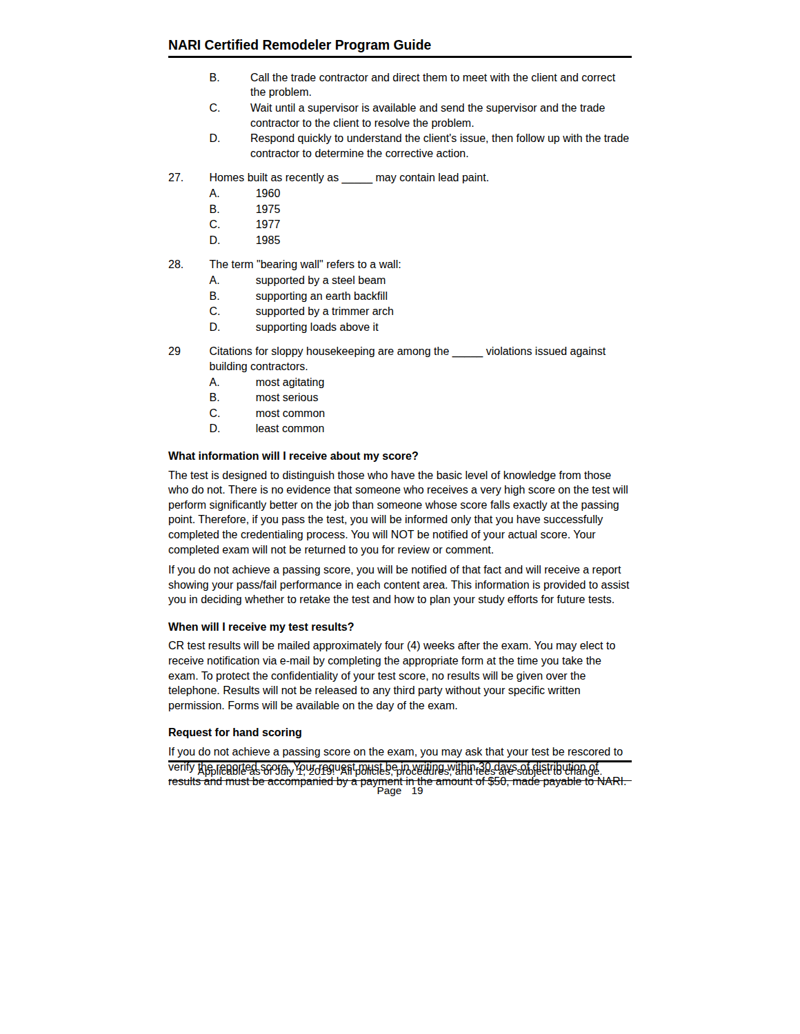NARI Certified Remodeler Program Guide
B.
Call the trade contractor and direct them to meet with the client and correct the problem.
C.
Wait until a supervisor is available and send the supervisor and the trade contractor to the client to resolve the problem.
D.
Respond quickly to understand the client's issue, then follow up with the trade contractor to determine the corrective action.
27.
Homes built as recently as _____ may contain lead paint.
A.
1960
B.
1975
C.
1977
D.
1985
28.
The term "bearing wall" refers to a wall:
A.
supported by a steel beam
B.
supporting an earth backfill
C.
supported by a trimmer arch
D.
supporting loads above it
29
Citations for sloppy housekeeping are among the _____ violations issued against building contractors.
A.
most agitating
B.
most serious
C.
most common
D.
least common
What information will I receive about my score?
The test is designed to distinguish those who have the basic level of knowledge from those who do not. There is no evidence that someone who receives a very high score on the test will perform significantly better on the job than someone whose score falls exactly at the passing point. Therefore, if you pass the test, you will be informed only that you have successfully completed the credentialing process. You will NOT be notified of your actual score. Your completed exam will not be returned to you for review or comment.
If you do not achieve a passing score, you will be notified of that fact and will receive a report showing your pass/fail performance in each content area. This information is provided to assist you in deciding whether to retake the test and how to plan your study efforts for future tests.
When will I receive my test results?
CR test results will be mailed approximately four (4) weeks after the exam. You may elect to receive notification via e-mail by completing the appropriate form at the time you take the exam. To protect the confidentiality of your test score, no results will be given over the telephone. Results will not be released to any third party without your specific written permission. Forms will be available on the day of the exam.
Request for hand scoring
If you do not achieve a passing score on the exam, you may ask that your test be rescored to verify the reported score. Your request must be in writing within 30 days of distribution of results and must be accompanied by a payment in the amount of $50, made payable to NARI.
Applicable as of July 1, 2019. All policies, procedures, and fees are subject to change.
Page19